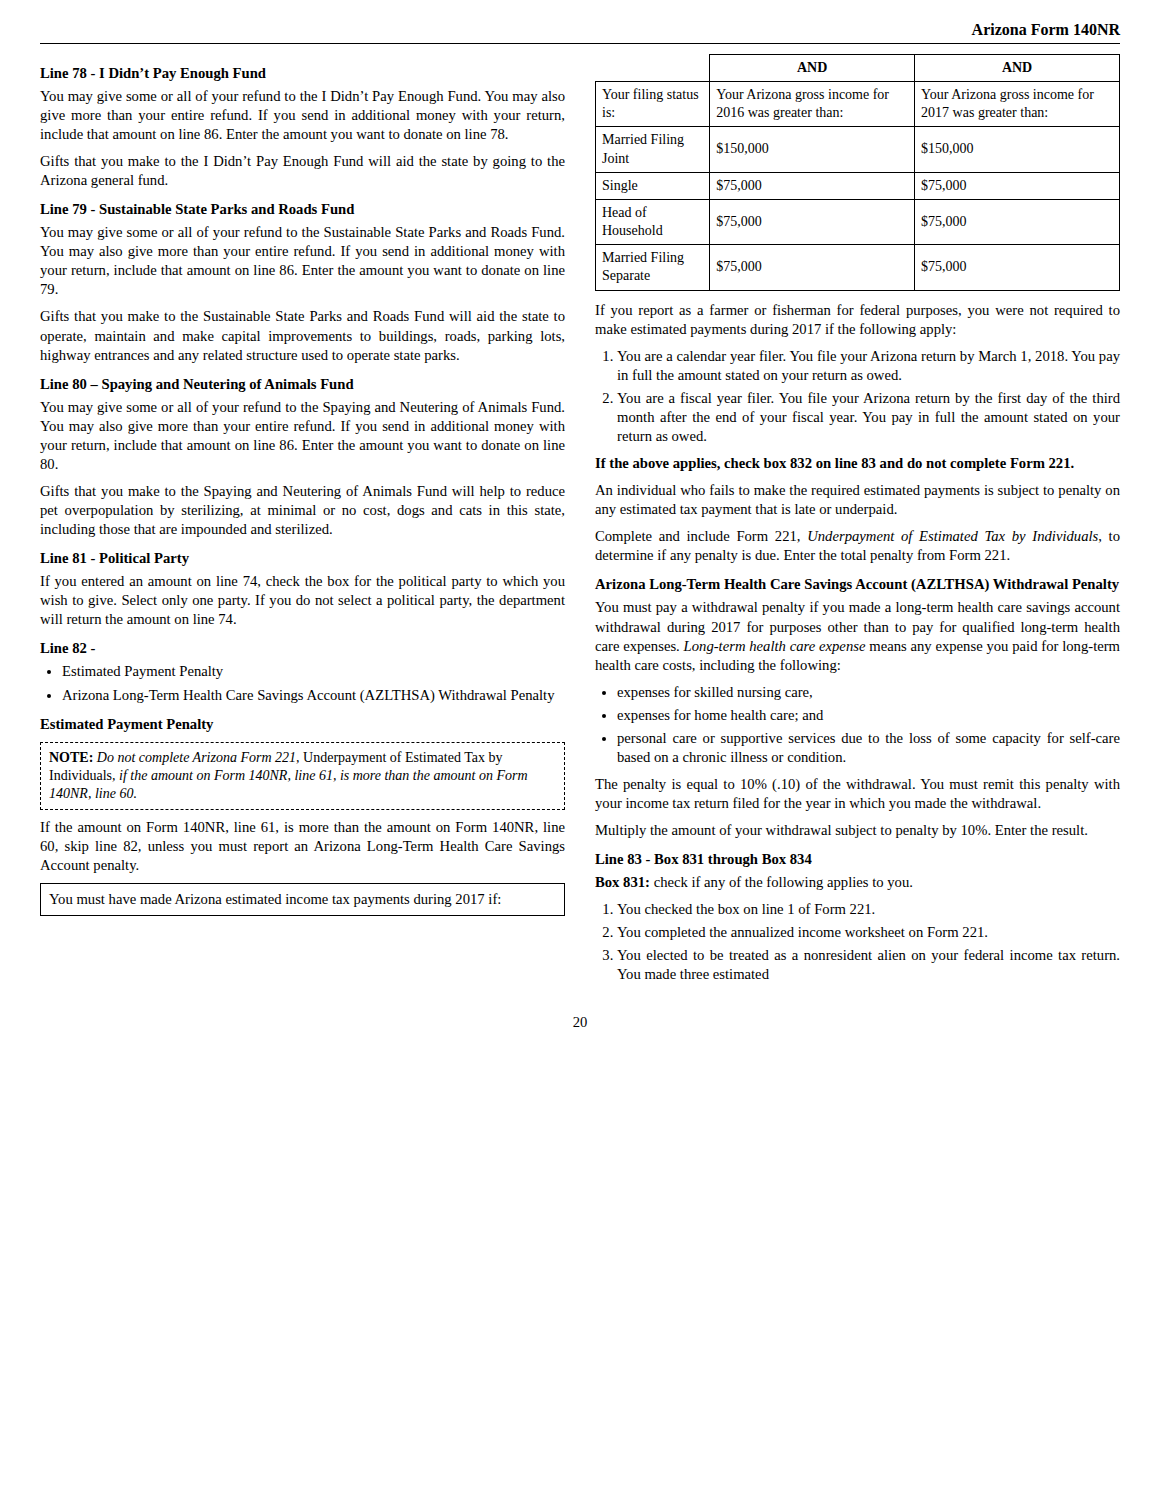Arizona Form 140NR
Line 78 - I Didn’t Pay Enough Fund
You may give some or all of your refund to the I Didn’t Pay Enough Fund. You may also give more than your entire refund. If you send in additional money with your return, include that amount on line 86. Enter the amount you want to donate on line 78.
Gifts that you make to the I Didn’t Pay Enough Fund will aid the state by going to the Arizona general fund.
Line 79 - Sustainable State Parks and Roads Fund
You may give some or all of your refund to the Sustainable State Parks and Roads Fund. You may also give more than your entire refund. If you send in additional money with your return, include that amount on line 86. Enter the amount you want to donate on line 79.
Gifts that you make to the Sustainable State Parks and Roads Fund will aid the state to operate, maintain and make capital improvements to buildings, roads, parking lots, highway entrances and any related structure used to operate state parks.
Line 80 – Spaying and Neutering of Animals Fund
You may give some or all of your refund to the Spaying and Neutering of Animals Fund. You may also give more than your entire refund. If you send in additional money with your return, include that amount on line 86. Enter the amount you want to donate on line 80.
Gifts that you make to the Spaying and Neutering of Animals Fund will help to reduce pet overpopulation by sterilizing, at minimal or no cost, dogs and cats in this state, including those that are impounded and sterilized.
Line 81 - Political Party
If you entered an amount on line 74, check the box for the political party to which you wish to give. Select only one party. If you do not select a political party, the department will return the amount on line 74.
Line 82 -
Estimated Payment Penalty
Arizona Long-Term Health Care Savings Account (AZLTHSA) Withdrawal Penalty
Estimated Payment Penalty
NOTE: Do not complete Arizona Form 221, Underpayment of Estimated Tax by Individuals, if the amount on Form 140NR, line 61, is more than the amount on Form 140NR, line 60.
If the amount on Form 140NR, line 61, is more than the amount on Form 140NR, line 60, skip line 82, unless you must report an Arizona Long-Term Health Care Savings Account penalty.
You must have made Arizona estimated income tax payments during 2017 if:
| | AND | AND |
| --- | --- | --- |
| Your filing status is: | Your Arizona gross income for 2016 was greater than: | Your Arizona gross income for 2017 was greater than: |
| Married Filing Joint | $150,000 | $150,000 |
| Single | $75,000 | $75,000 |
| Head of Household | $75,000 | $75,000 |
| Married Filing Separate | $75,000 | $75,000 |
If you report as a farmer or fisherman for federal purposes, you were not required to make estimated payments during 2017 if the following apply:
You are a calendar year filer. You file your Arizona return by March 1, 2018. You pay in full the amount stated on your return as owed.
You are a fiscal year filer. You file your Arizona return by the first day of the third month after the end of your fiscal year. You pay in full the amount stated on your return as owed.
If the above applies, check box 832 on line 83 and do not complete Form 221.
An individual who fails to make the required estimated payments is subject to penalty on any estimated tax payment that is late or underpaid.
Complete and include Form 221, Underpayment of Estimated Tax by Individuals, to determine if any penalty is due. Enter the total penalty from Form 221.
Arizona Long-Term Health Care Savings Account (AZLTHSA) Withdrawal Penalty
You must pay a withdrawal penalty if you made a long-term health care savings account withdrawal during 2017 for purposes other than to pay for qualified long-term health care expenses. Long-term health care expense means any expense you paid for long-term health care costs, including the following:
expenses for skilled nursing care,
expenses for home health care; and
personal care or supportive services due to the loss of some capacity for self-care based on a chronic illness or condition.
The penalty is equal to 10% (.10) of the withdrawal. You must remit this penalty with your income tax return filed for the year in which you made the withdrawal.
Multiply the amount of your withdrawal subject to penalty by 10%. Enter the result.
Line 83 - Box 831 through Box 834
Box 831: check if any of the following applies to you.
You checked the box on line 1 of Form 221.
You completed the annualized income worksheet on Form 221.
You elected to be treated as a nonresident alien on your federal income tax return. You made three estimated
20